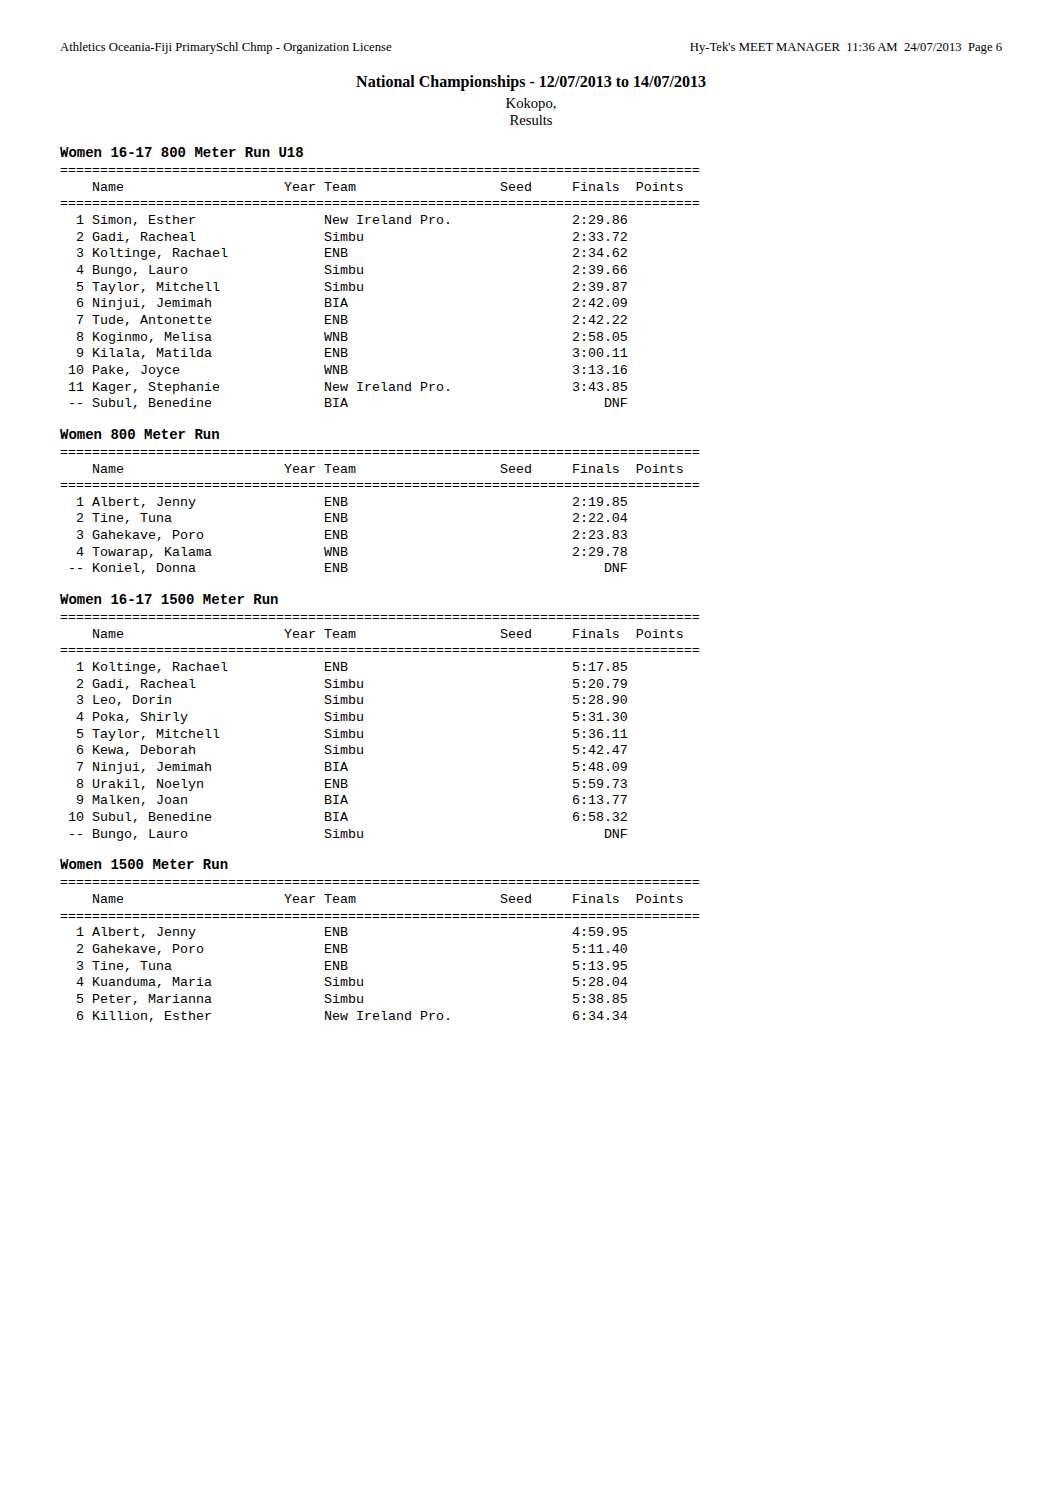Athletics Oceania-Fiji PrimarySchl Chmp - Organization License
Hy-Tek's MEET MANAGER 11:36 AM 24/07/2013 Page 6
National Championships - 12/07/2013 to 14/07/2013
Kokopo,
Results
Women 16-17 800 Meter Run U18
================================================================================
    Name                    Year Team                  Seed     Finals  Points
================================================================================
  1 Simon, Esther                New Ireland Pro.               2:29.86
  2 Gadi, Racheal                Simbu                          2:33.72
  3 Koltinge, Rachael            ENB                            2:34.62
  4 Bungo, Lauro                 Simbu                          2:39.66
  5 Taylor, Mitchell             Simbu                          2:39.87
  6 Ninjui, Jemimah              BIA                            2:42.09
  7 Tude, Antonette              ENB                            2:42.22
  8 Koginmo, Melisa              WNB                            2:58.05
  9 Kilala, Matilda              ENB                            3:00.11
 10 Pake, Joyce                  WNB                            3:13.16
 11 Kager, Stephanie             New Ireland Pro.               3:43.85
 -- Subul, Benedine              BIA                                DNF
Women 800 Meter Run
================================================================================
    Name                    Year Team                  Seed     Finals  Points
================================================================================
  1 Albert, Jenny                ENB                            2:19.85
  2 Tine, Tuna                   ENB                            2:22.04
  3 Gahekave, Poro               ENB                            2:23.83
  4 Towarap, Kalama              WNB                            2:29.78
 -- Koniel, Donna                ENB                                DNF
Women 16-17 1500 Meter Run
================================================================================
    Name                    Year Team                  Seed     Finals  Points
================================================================================
  1 Koltinge, Rachael            ENB                            5:17.85
  2 Gadi, Racheal                Simbu                          5:20.79
  3 Leo, Dorin                   Simbu                          5:28.90
  4 Poka, Shirly                 Simbu                          5:31.30
  5 Taylor, Mitchell             Simbu                          5:36.11
  6 Kewa, Deborah                Simbu                          5:42.47
  7 Ninjui, Jemimah              BIA                            5:48.09
  8 Urakil, Noelyn               ENB                            5:59.73
  9 Malken, Joan                 BIA                            6:13.77
 10 Subul, Benedine              BIA                            6:58.32
 -- Bungo, Lauro                 Simbu                              DNF
Women 1500 Meter Run
================================================================================
    Name                    Year Team                  Seed     Finals  Points
================================================================================
  1 Albert, Jenny                ENB                            4:59.95
  2 Gahekave, Poro               ENB                            5:11.40
  3 Tine, Tuna                   ENB                            5:13.95
  4 Kuanduma, Maria              Simbu                          5:28.04
  5 Peter, Marianna              Simbu                          5:38.85
  6 Killion, Esther              New Ireland Pro.               6:34.34